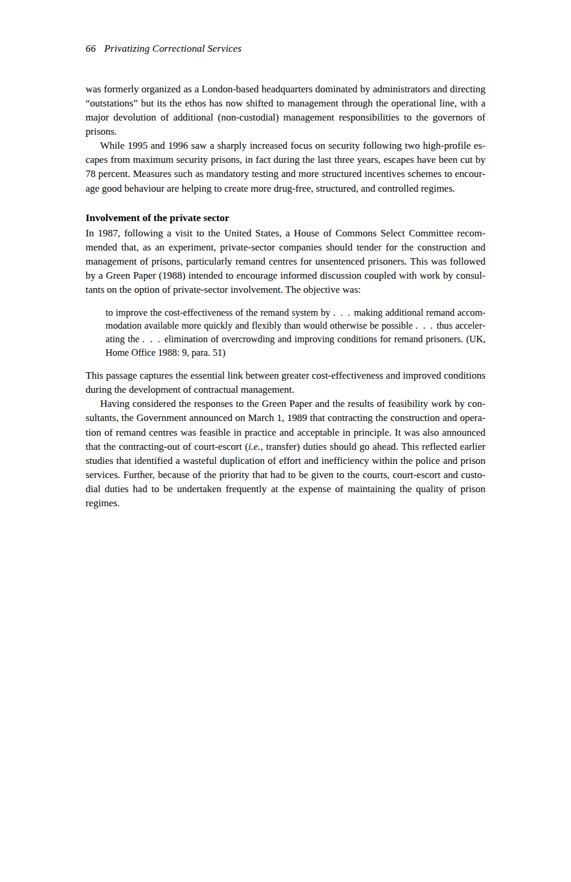66 Privatizing Correctional Services
was formerly organized as a London-based headquarters dominated by administrators and directing “outstations” but its the ethos has now shifted to management through the operational line, with a major devolution of additional (non-custodial) management responsibilities to the governors of prisons.
While 1995 and 1996 saw a sharply increased focus on security following two high-profile escapes from maximum security prisons, in fact during the last three years, escapes have been cut by 78 percent. Measures such as mandatory testing and more structured incentives schemes to encourage good behaviour are helping to create more drug-free, structured, and controlled regimes.
Involvement of the private sector
In 1987, following a visit to the United States, a House of Commons Select Committee recommended that, as an experiment, private-sector companies should tender for the construction and management of prisons, particularly remand centres for unsentenced prisoners. This was followed by a Green Paper (1988) intended to encourage informed discussion coupled with work by consultants on the option of private-sector involvement. The objective was:
to improve the cost-effectiveness of the remand system by . . . making additional remand accommodation available more quickly and flexibly than would otherwise be possible . . . thus accelerating the . . . elimination of overcrowding and improving conditions for remand prisoners. (UK, Home Office 1988: 9, para. 51)
This passage captures the essential link between greater cost-effectiveness and improved conditions during the development of contractual management.
Having considered the responses to the Green Paper and the results of feasibility work by consultants, the Government announced on March 1, 1989 that contracting the construction and operation of remand centres was feasible in practice and acceptable in principle. It was also announced that the contracting-out of court-escort (i.e., transfer) duties should go ahead. This reflected earlier studies that identified a wasteful duplication of effort and inefficiency within the police and prison services. Further, because of the priority that had to be given to the courts, court-escort and custodial duties had to be undertaken frequently at the expense of maintaining the quality of prison regimes.